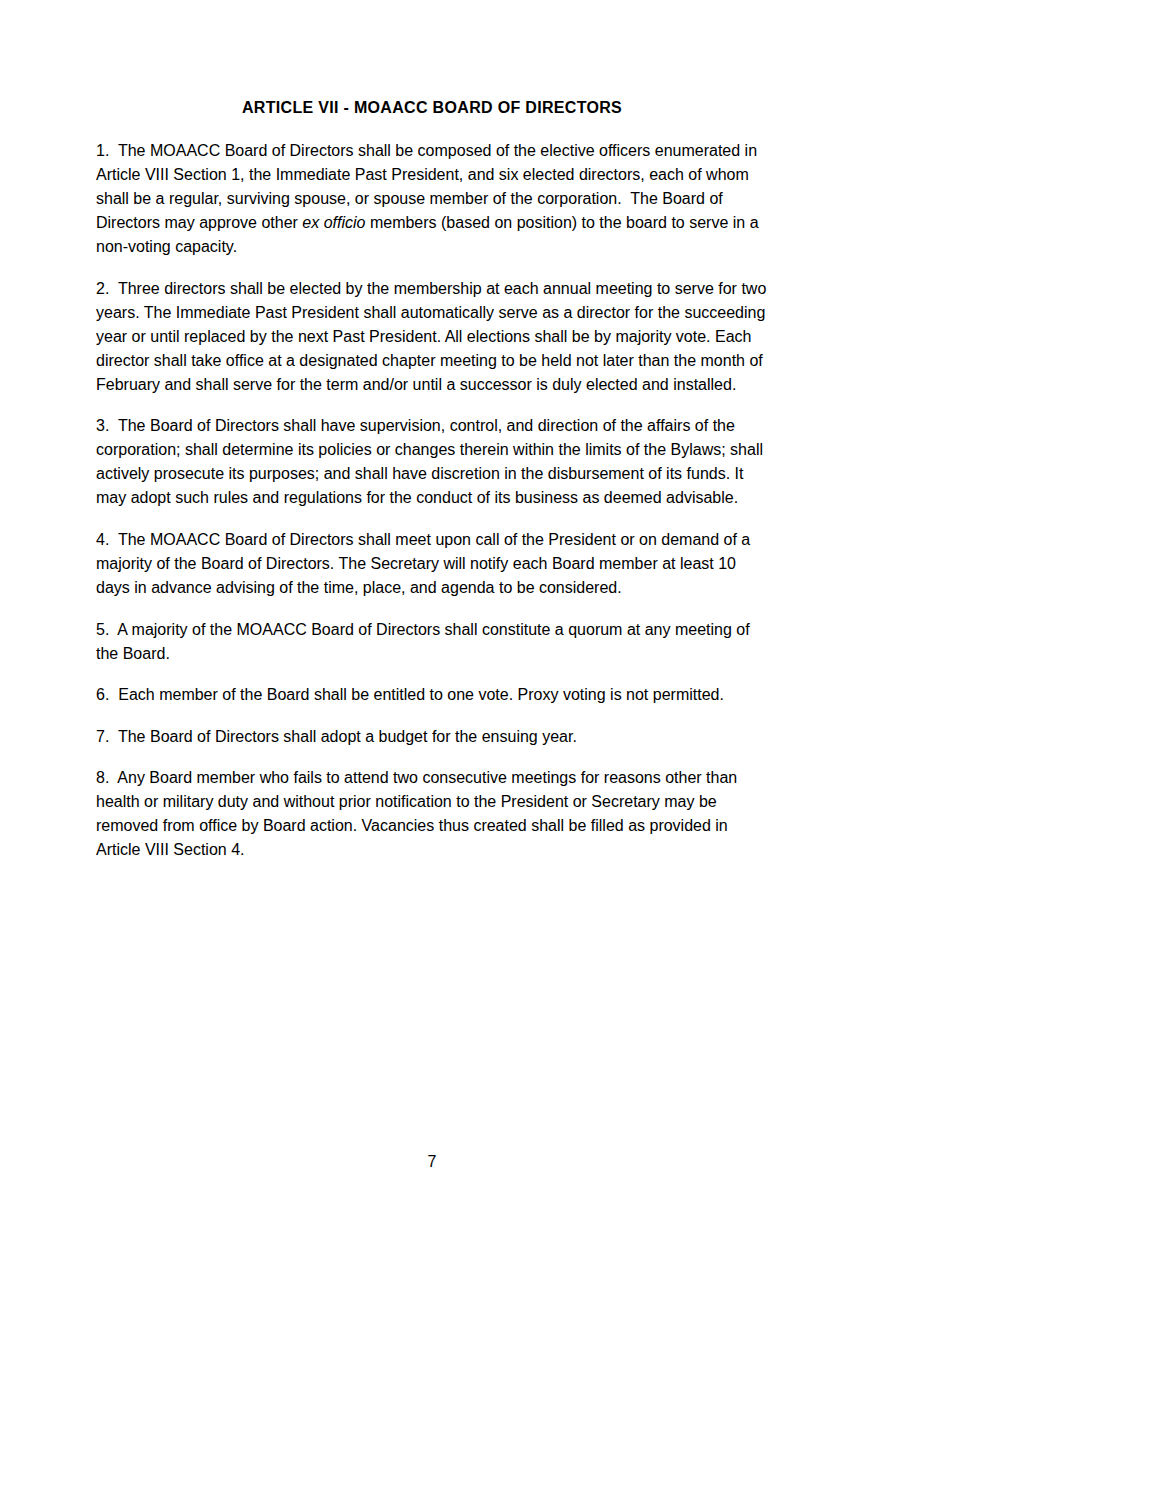ARTICLE VII - MOAACC BOARD OF DIRECTORS
1. The MOAACC Board of Directors shall be composed of the elective officers enumerated in Article VIII Section 1, the Immediate Past President, and six elected directors, each of whom shall be a regular, surviving spouse, or spouse member of the corporation. The Board of Directors may approve other ex officio members (based on position) to the board to serve in a non-voting capacity.
2. Three directors shall be elected by the membership at each annual meeting to serve for two years. The Immediate Past President shall automatically serve as a director for the succeeding year or until replaced by the next Past President. All elections shall be by majority vote. Each director shall take office at a designated chapter meeting to be held not later than the month of February and shall serve for the term and/or until a successor is duly elected and installed.
3. The Board of Directors shall have supervision, control, and direction of the affairs of the corporation; shall determine its policies or changes therein within the limits of the Bylaws; shall actively prosecute its purposes; and shall have discretion in the disbursement of its funds. It may adopt such rules and regulations for the conduct of its business as deemed advisable.
4. The MOAACC Board of Directors shall meet upon call of the President or on demand of a majority of the Board of Directors. The Secretary will notify each Board member at least 10 days in advance advising of the time, place, and agenda to be considered.
5. A majority of the MOAACC Board of Directors shall constitute a quorum at any meeting of the Board.
6. Each member of the Board shall be entitled to one vote. Proxy voting is not permitted.
7. The Board of Directors shall adopt a budget for the ensuing year.
8. Any Board member who fails to attend two consecutive meetings for reasons other than health or military duty and without prior notification to the President or Secretary may be removed from office by Board action. Vacancies thus created shall be filled as provided in Article VIII Section 4.
7